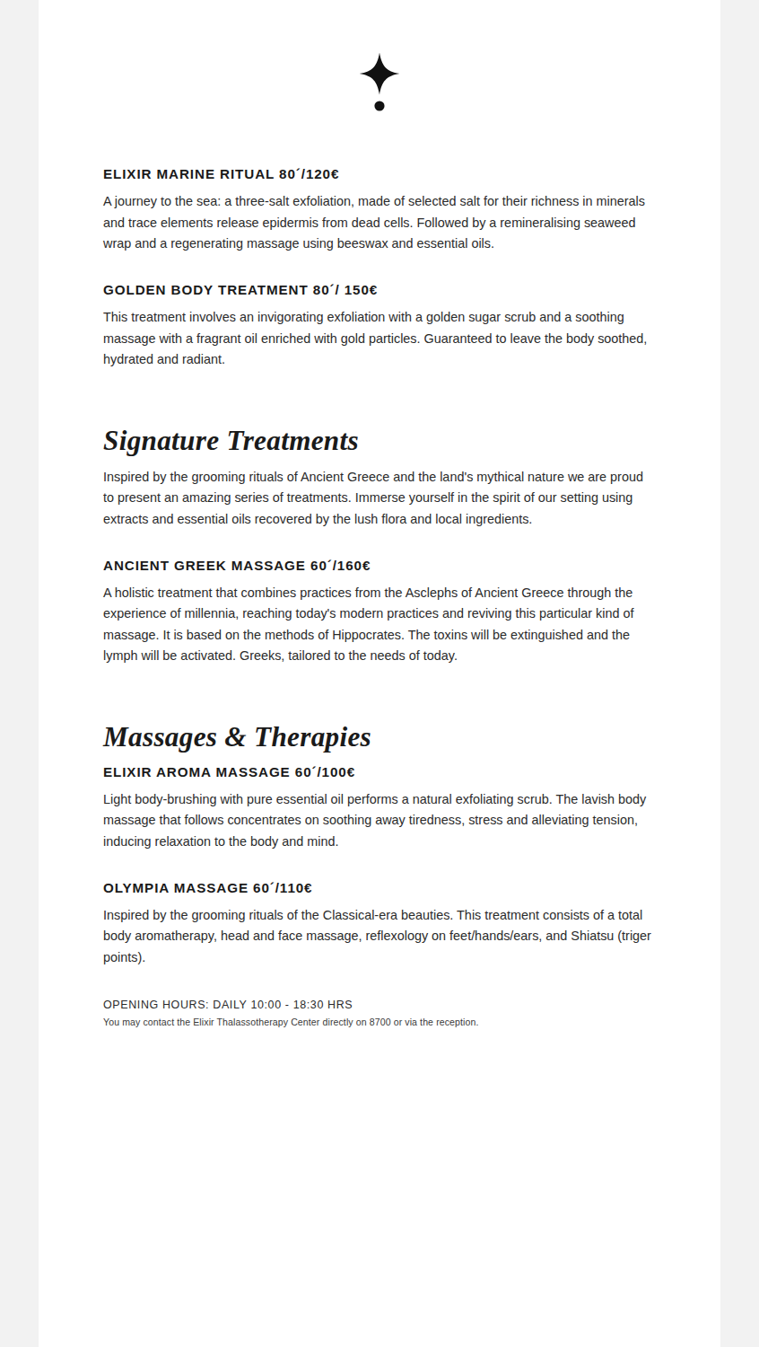Elixir Marine Ritual 80´/120€
A journey to the sea: a three-salt exfoliation, made of selected salt for their richness in minerals and trace elements release epidermis from dead cells. Followed by a remineralising seaweed wrap and a regenerating massage using beeswax and essential oils.
Golden Body Treatment 80´/ 150€
This treatment involves an invigorating exfoliation with a golden sugar scrub and a soothing massage with a fragrant oil enriched with gold particles. Guaranteed to leave the body soothed, hydrated and radiant.
Signature Treatments
Inspired by the grooming rituals of Ancient Greece and the land's mythical nature we are proud to present an amazing series of treatments. Immerse yourself in the spirit of our setting using extracts and essential oils recovered by the lush flora and local ingredients.
Ancient Greek Massage 60´/160€
A holistic treatment that combines practices from the Asclephs of Ancient Greece through the experience of millennia, reaching today's modern practices and reviving this particular kind of massage. It is based on the methods of Hippocrates. The toxins will be extinguished and the lymph will be activated. Greeks, tailored to the needs of today.
Massages & Therapies
Elixir Aroma Massage 60´/100€
Light body-brushing with pure essential oil performs a natural exfoliating scrub. The lavish body massage that follows concentrates on soothing away tiredness, stress and alleviating tension, inducing relaxation to the body and mind.
Olympia Massage 60´/110€
Inspired by the grooming rituals of the Classical-era beauties. This treatment consists of a total body aromatherapy, head and face massage, reflexology on feet/hands/ears, and Shiatsu (triger points).
Opening hours: Daily 10:00 - 18:30 hrs
You may contact the Elixir Thalassotherapy Center directly on 8700 or via the reception.